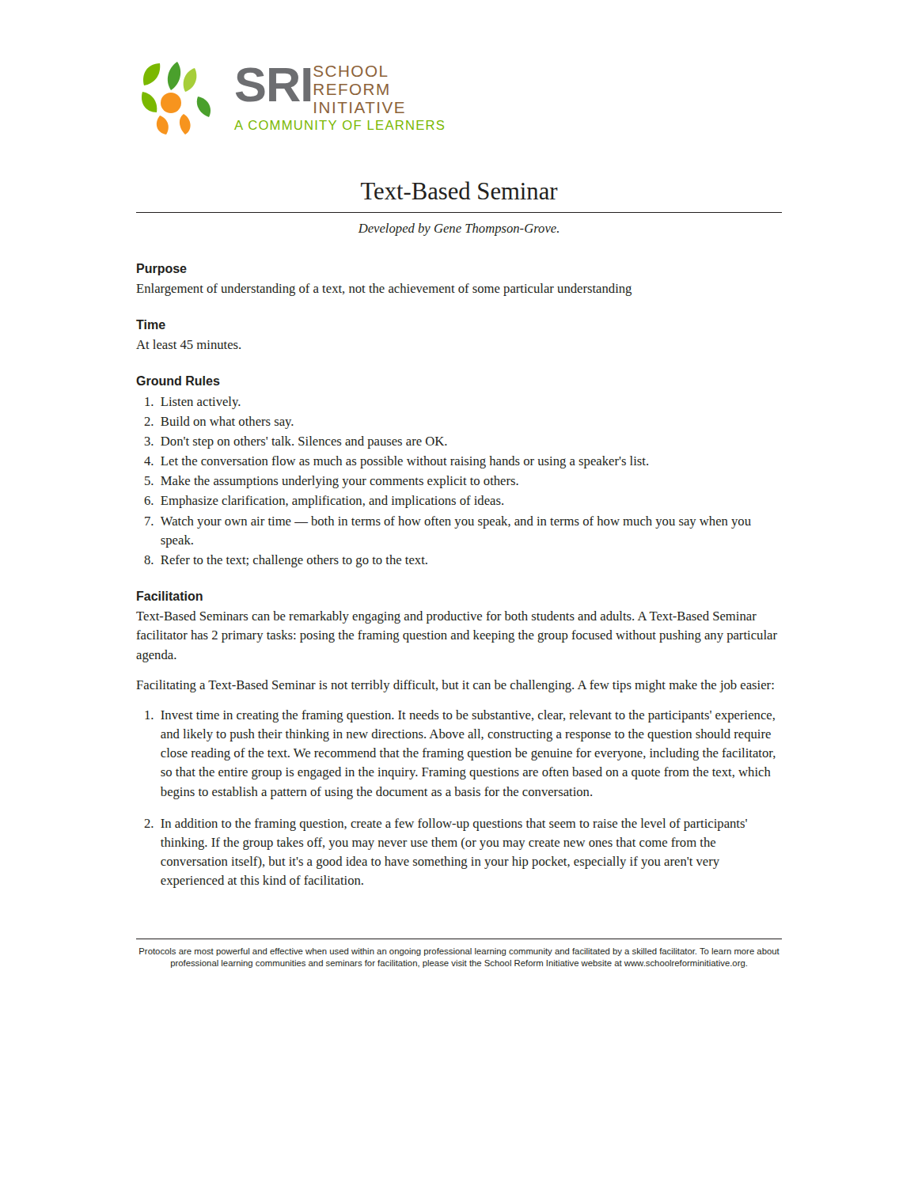SRI SCHOOL
REFORM
INITIATIVE
A COMMUNITY OF LEARNERS
Text-Based Seminar
Developed by Gene Thompson-Grove.
Purpose
Enlargement of understanding of a text, not the achievement of some particular understanding
Time
At least 45 minutes.
Ground Rules
Listen actively.
Build on what others say.
Don't step on others' talk. Silences and pauses are OK.
Let the conversation flow as much as possible without raising hands or using a speaker's list.
Make the assumptions underlying your comments explicit to others.
Emphasize clarification, amplification, and implications of ideas.
Watch your own air time — both in terms of how often you speak, and in terms of how much you say when you speak.
Refer to the text; challenge others to go to the text.
Facilitation
Text-Based Seminars can be remarkably engaging and productive for both students and adults. A Text-Based Seminar facilitator has 2 primary tasks: posing the framing question and keeping the group focused without pushing any particular agenda.
Facilitating a Text-Based Seminar is not terribly difficult, but it can be challenging. A few tips might make the job easier:
Invest time in creating the framing question. It needs to be substantive, clear, relevant to the participants' experience, and likely to push their thinking in new directions. Above all, constructing a response to the question should require close reading of the text. We recommend that the framing question be genuine for everyone, including the facilitator, so that the entire group is engaged in the inquiry. Framing questions are often based on a quote from the text, which begins to establish a pattern of using the document as a basis for the conversation.
In addition to the framing question, create a few follow-up questions that seem to raise the level of participants' thinking. If the group takes off, you may never use them (or you may create new ones that come from the conversation itself), but it's a good idea to have something in your hip pocket, especially if you aren't very experienced at this kind of facilitation.
Protocols are most powerful and effective when used within an ongoing professional learning community and facilitated by a skilled facilitator. To learn more about professional learning communities and seminars for facilitation, please visit the School Reform Initiative website at www.schoolreforminitiative.org.